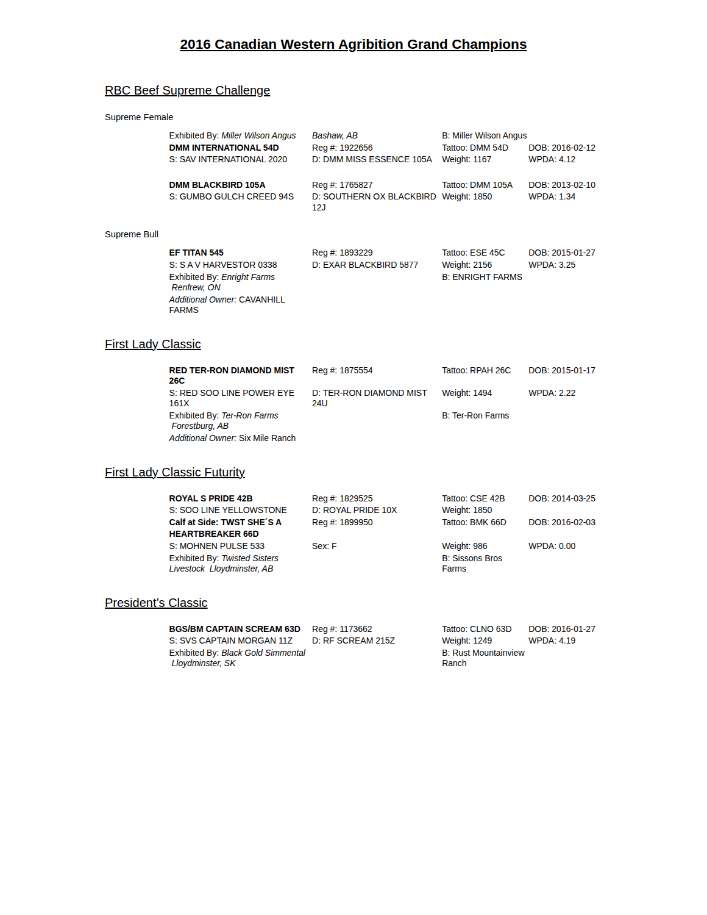2016 Canadian Western Agribition Grand Champions
RBC Beef Supreme Challenge
Supreme Female
| Exhibited By: Miller Wilson Angus | Bashaw, AB | B: Miller Wilson Angus | |
| DMM INTERNATIONAL 54D | Reg #: 1922656 | Tattoo: DMM 54D | DOB: 2016-02-12 |
| S: SAV INTERNATIONAL 2020 | D: DMM MISS ESSENCE 105A | Weight: 1167 | WPDA: 4.12 |
| DMM BLACKBIRD 105A | Reg #: 1765827 | Tattoo: DMM 105A | DOB: 2013-02-10 |
| S: GUMBO GULCH CREED 94S | D: SOUTHERN OX BLACKBIRD 12J | Weight: 1850 | WPDA: 1.34 |
Supreme Bull
| EF TITAN 545 | Reg #: 1893229 | Tattoo: ESE 45C | DOB: 2015-01-27 |
| S: S A V HARVESTOR 0338 | D: EXAR BLACKBIRD 5877 | Weight: 2156 | WPDA: 3.25 |
| Exhibited By: Enright Farms Renfrew, ON | | B: ENRIGHT FARMS | |
| Additional Owner: CAVANHILL FARMS | | | |
First Lady Classic
| RED TER-RON DIAMOND MIST 26C | Reg #: 1875554 | Tattoo: RPAH 26C | DOB: 2015-01-17 |
| S: RED SOO LINE POWER EYE 161X | D: TER-RON DIAMOND MIST 24U | Weight: 1494 | WPDA: 2.22 |
| Exhibited By: Ter-Ron Farms Forestburg, AB | | B: Ter-Ron Farms | |
| Additional Owner: Six Mile Ranch | | | |
First Lady Classic Futurity
| ROYAL S PRIDE 42B | Reg #: 1829525 | Tattoo: CSE 42B | DOB: 2014-03-25 |
| S: SOO LINE YELLOWSTONE | D: ROYAL PRIDE 10X | Weight: 1850 | |
| Calf at Side: TWST SHE´S A | Reg #: 1899950 | Tattoo: BMK 66D | DOB: 2016-02-03 |
| HEARTBREAKER 66D | | | |
| S: MOHNEN PULSE 533 | Sex: F | Weight: 986 | WPDA: 0.00 |
| Exhibited By: Twisted Sisters Livestock Lloydminster, AB | | B: Sissons Bros Farms | |
President’s Classic
| BGS/BM CAPTAIN SCREAM 63D | Reg #: 1173662 | Tattoo: CLNO 63D | DOB: 2016-01-27 |
| S: SVS CAPTAIN MORGAN 11Z | D: RF SCREAM 215Z | Weight: 1249 | WPDA: 4.19 |
| Exhibited By: Black Gold Simmental Lloydminster, SK | | B: Rust Mountainview Ranch | |